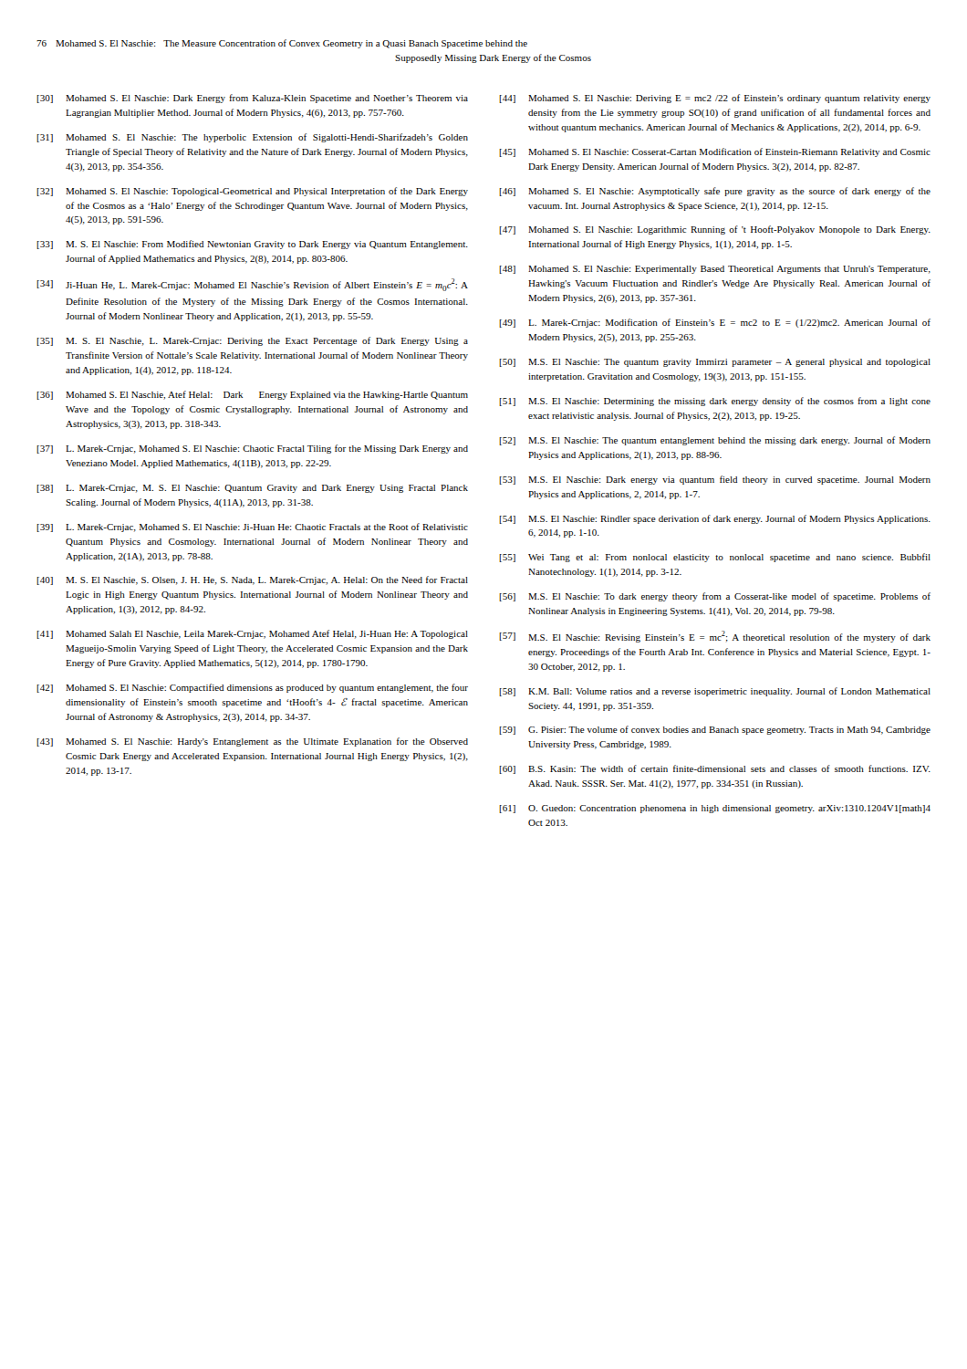76
Mohamed S. El Naschie: The Measure Concentration of Convex Geometry in a Quasi Banach Spacetime behind the Supposedly Missing Dark Energy of the Cosmos
[30]
Mohamed S. El Naschie: Dark Energy from Kaluza-Klein Spacetime and Noether’s Theorem via Lagrangian Multiplier Method. Journal of Modern Physics, 4(6), 2013, pp. 757-760.
[31]
Mohamed S. El Naschie: The hyperbolic Extension of Sigalotti-Hendi-Sharifzadeh’s Golden Triangle of Special Theory of Relativity and the Nature of Dark Energy. Journal of Modern Physics, 4(3), 2013, pp. 354-356.
[32]
Mohamed S. El Naschie: Topological-Geometrical and Physical Interpretation of the Dark Energy of the Cosmos as a ‘Halo’ Energy of the Schrodinger Quantum Wave. Journal of Modern Physics, 4(5), 2013, pp. 591-596.
[33]
M. S. El Naschie: From Modified Newtonian Gravity to Dark Energy via Quantum Entanglement. Journal of Applied Mathematics and Physics, 2(8), 2014, pp. 803-806.
[34]
Ji-Huan He, L. Marek-Crnjac: Mohamed El Naschie’s Revision of Albert Einstein’s E = m0c2: A Definite Resolution of the Mystery of the Missing Dark Energy of the Cosmos International. Journal of Modern Nonlinear Theory and Application, 2(1), 2013, pp. 55-59.
[35]
M. S. El Naschie, L. Marek-Crnjac: Deriving the Exact Percentage of Dark Energy Using a Transfinite Version of Nottale’s Scale Relativity. International Journal of Modern Nonlinear Theory and Application, 1(4), 2012, pp. 118-124.
[36]
Mohamed S. El Naschie, Atef Helal: Dark Energy Explained via the Hawking-Hartle Quantum Wave and the Topology of Cosmic Crystallography. International Journal of Astronomy and Astrophysics, 3(3), 2013, pp. 318-343.
[37]
L. Marek-Crnjac, Mohamed S. El Naschie: Chaotic Fractal Tiling for the Missing Dark Energy and Veneziano Model. Applied Mathematics, 4(11B), 2013, pp. 22-29.
[38]
L. Marek-Crnjac, M. S. El Naschie: Quantum Gravity and Dark Energy Using Fractal Planck Scaling. Journal of Modern Physics, 4(11A), 2013, pp. 31-38.
[39]
L. Marek-Crnjac, Mohamed S. El Naschie: Ji-Huan He: Chaotic Fractals at the Root of Relativistic Quantum Physics and Cosmology. International Journal of Modern Nonlinear Theory and Application, 2(1A), 2013, pp. 78-88.
[40]
M. S. El Naschie, S. Olsen, J. H. He, S. Nada, L. Marek-Crnjac, A. Helal: On the Need for Fractal Logic in High Energy Quantum Physics. International Journal of Modern Nonlinear Theory and Application, 1(3), 2012, pp. 84-92.
[41]
Mohamed Salah El Naschie, Leila Marek-Crnjac, Mohamed Atef Helal, Ji-Huan He: A Topological Magueijo-Smolin Varying Speed of Light Theory, the Accelerated Cosmic Expansion and the Dark Energy of Pure Gravity. Applied Mathematics, 5(12), 2014, pp. 1780-1790.
[42]
Mohamed S. El Naschie: Compactified dimensions as produced by quantum entanglement, the four dimensionality of Einstein’s smooth spacetime and ‘tHooft’s 4- ℰ fractal spacetime. American Journal of Astronomy & Astrophysics, 2(3), 2014, pp. 34-37.
[43]
Mohamed S. El Naschie: Hardy's Entanglement as the Ultimate Explanation for the Observed Cosmic Dark Energy and Accelerated Expansion. International Journal High Energy Physics, 1(2), 2014, pp. 13-17.
[44]
Mohamed S. El Naschie: Deriving E = mc2 /22 of Einstein’s ordinary quantum relativity energy density from the Lie symmetry group SO(10) of grand unification of all fundamental forces and without quantum mechanics. American Journal of Mechanics & Applications, 2(2), 2014, pp. 6-9.
[45]
Mohamed S. El Naschie: Cosserat-Cartan Modification of Einstein-Riemann Relativity and Cosmic Dark Energy Density. American Journal of Modern Physics. 3(2), 2014, pp. 82-87.
[46]
Mohamed S. El Naschie: Asymptotically safe pure gravity as the source of dark energy of the vacuum. Int. Journal Astrophysics & Space Science, 2(1), 2014, pp. 12-15.
[47]
Mohamed S. El Naschie: Logarithmic Running of 't Hooft-Polyakov Monopole to Dark Energy. International Journal of High Energy Physics, 1(1), 2014, pp. 1-5.
[48]
Mohamed S. El Naschie: Experimentally Based Theoretical Arguments that Unruh's Temperature, Hawking's Vacuum Fluctuation and Rindler's Wedge Are Physically Real. American Journal of Modern Physics, 2(6), 2013, pp. 357-361.
[49]
L. Marek-Crnjac: Modification of Einstein’s E = mc2 to E = (1/22)mc2. American Journal of Modern Physics, 2(5), 2013, pp. 255-263.
[50]
M.S. El Naschie: The quantum gravity Immirzi parameter – A general physical and topological interpretation. Gravitation and Cosmology, 19(3), 2013, pp. 151-155.
[51]
M.S. El Naschie: Determining the missing dark energy density of the cosmos from a light cone exact relativistic analysis. Journal of Physics, 2(2), 2013, pp. 19-25.
[52]
M.S. El Naschie: The quantum entanglement behind the missing dark energy. Journal of Modern Physics and Applications, 2(1), 2013, pp. 88-96.
[53]
M.S. El Naschie: Dark energy via quantum field theory in curved spacetime. Journal Modern Physics and Applications, 2, 2014, pp. 1-7.
[54]
M.S. El Naschie: Rindler space derivation of dark energy. Journal of Modern Physics Applications. 6, 2014, pp. 1-10.
[55]
Wei Tang et al: From nonlocal elasticity to nonlocal spacetime and nano science. Bubbfil Nanotechnology. 1(1), 2014, pp. 3-12.
[56]
M.S. El Naschie: To dark energy theory from a Cosserat-like model of spacetime. Problems of Nonlinear Analysis in Engineering Systems. 1(41), Vol. 20, 2014, pp. 79-98.
[57]
M.S. El Naschie: Revising Einstein’s E = mc2; A theoretical resolution of the mystery of dark energy. Proceedings of the Fourth Arab Int. Conference in Physics and Material Science, Egypt. 1-30 October, 2012, pp. 1.
[58]
K.M. Ball: Volume ratios and a reverse isoperimetric inequality. Journal of London Mathematical Society. 44, 1991, pp. 351-359.
[59]
G. Pisier: The volume of convex bodies and Banach space geometry. Tracts in Math 94, Cambridge University Press, Cambridge, 1989.
[60]
B.S. Kasin: The width of certain finite-dimensional sets and classes of smooth functions. IZV. Akad. Nauk. SSSR. Ser. Mat. 41(2), 1977, pp. 334-351 (in Russian).
[61]
O. Guedon: Concentration phenomena in high dimensional geometry. arXiv:1310.1204V1[math]4 Oct 2013.